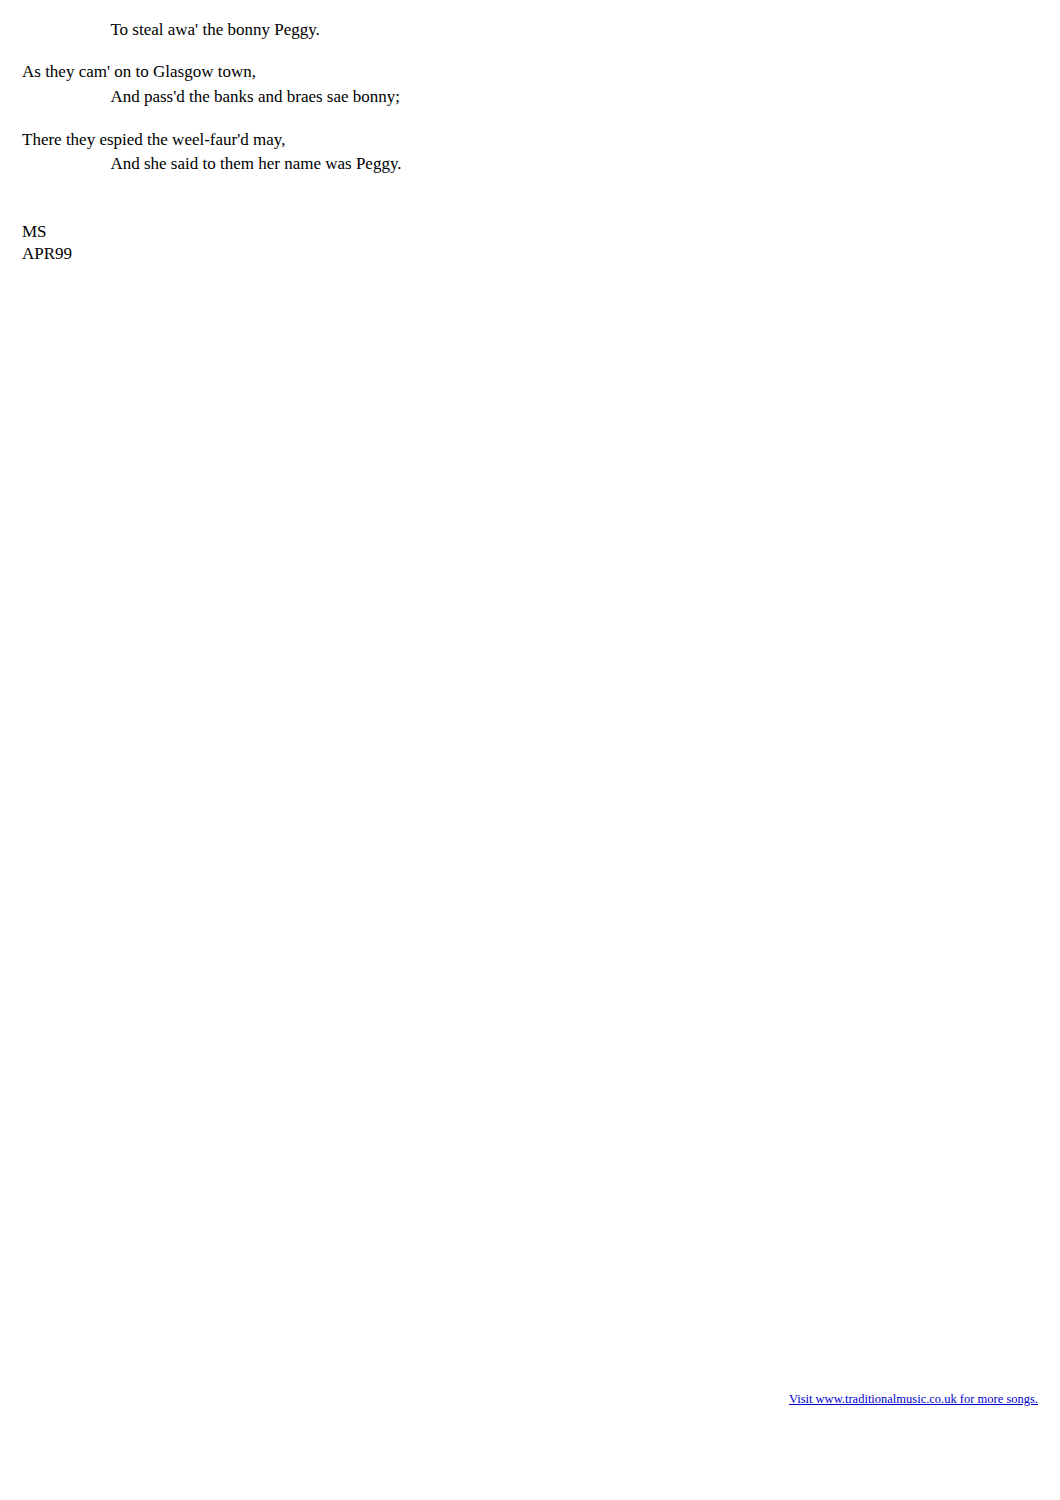To steal awa' the bonny Peggy.
As they cam' on to Glasgow town,
And pass'd the banks and braes sae bonny;
There they espied the weel-faur'd may,
And she said to them her name was Peggy.
MS
APR99
Visit www.traditionalmusic.co.uk for more songs.